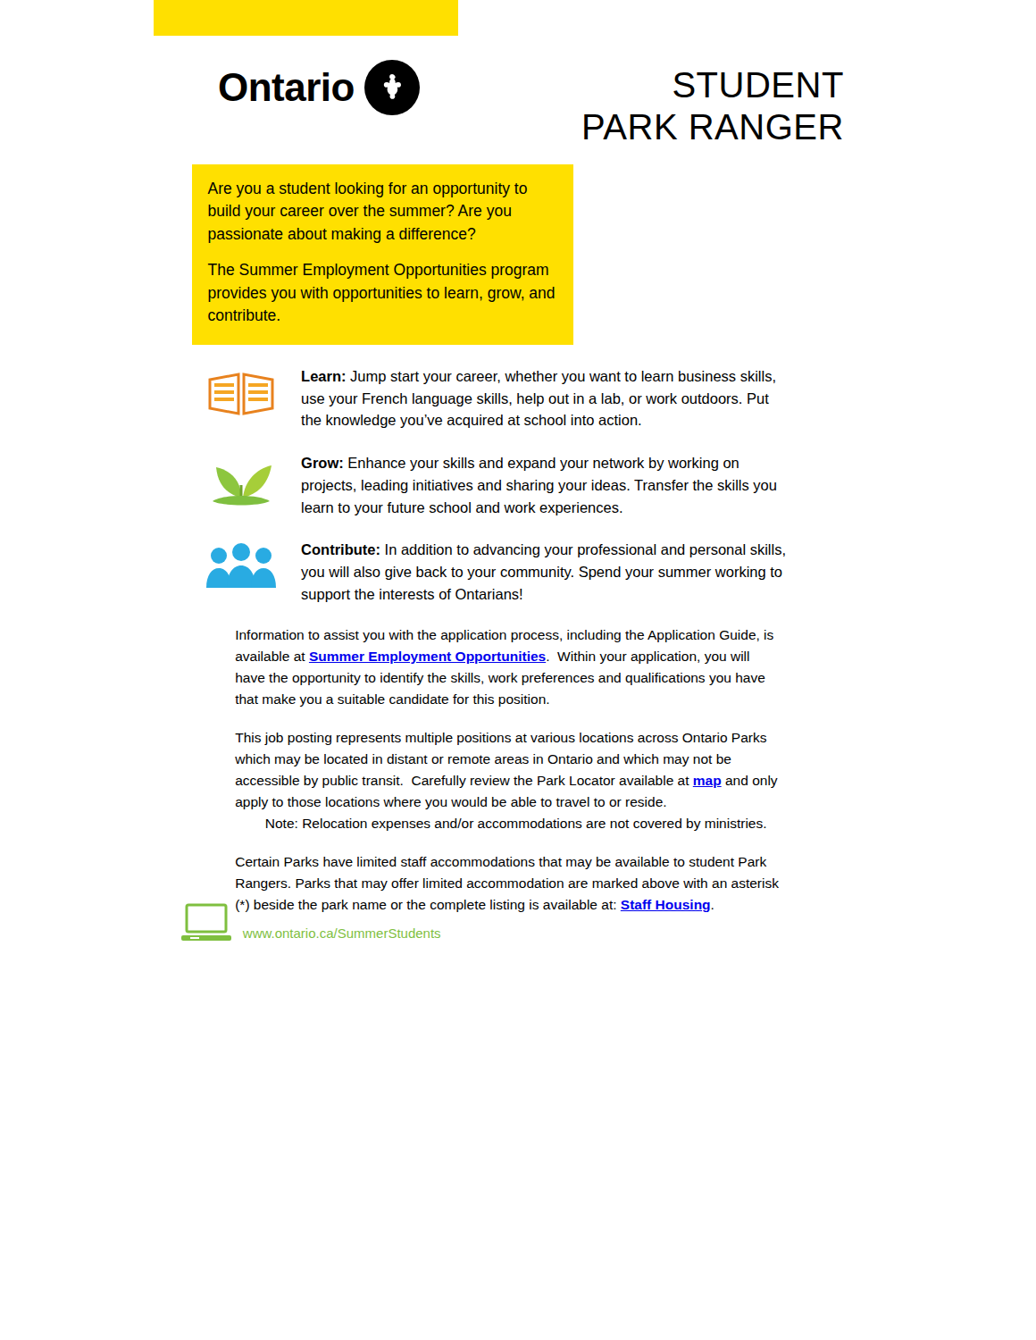Ontario
STUDENT
PARK RANGER
Are you a student looking for an opportunity to build your career over the summer? Are you passionate about making a difference?
The Summer Employment Opportunities program provides you with opportunities to learn, grow, and contribute.
Learn: Jump start your career, whether you want to learn business skills, use your French language skills, help out in a lab, or work outdoors. Put the knowledge you’ve acquired at school into action.
Grow: Enhance your skills and expand your network by working on projects, leading initiatives and sharing your ideas. Transfer the skills you learn to your future school and work experiences.
Contribute: In addition to advancing your professional and personal skills, you will also give back to your community. Spend your summer working to support the interests of Ontarians!
Information to assist you with the application process, including the Application Guide, is available at Summer Employment Opportunities. Within your application, you will have the opportunity to identify the skills, work preferences and qualifications you have that make you a suitable candidate for this position.
This job posting represents multiple positions at various locations across Ontario Parks which may be located in distant or remote areas in Ontario and which may not be accessible by public transit. Carefully review the Park Locator available at map and only apply to those locations where you would be able to travel to or reside.
Note: Relocation expenses and/or accommodations are not covered by ministries.
Certain Parks have limited staff accommodations that may be available to student Park Rangers. Parks that may offer limited accommodation are marked above with an asterisk (*) beside the park name or the complete listing is available at: Staff Housing.
www.ontario.ca/SummerStudents